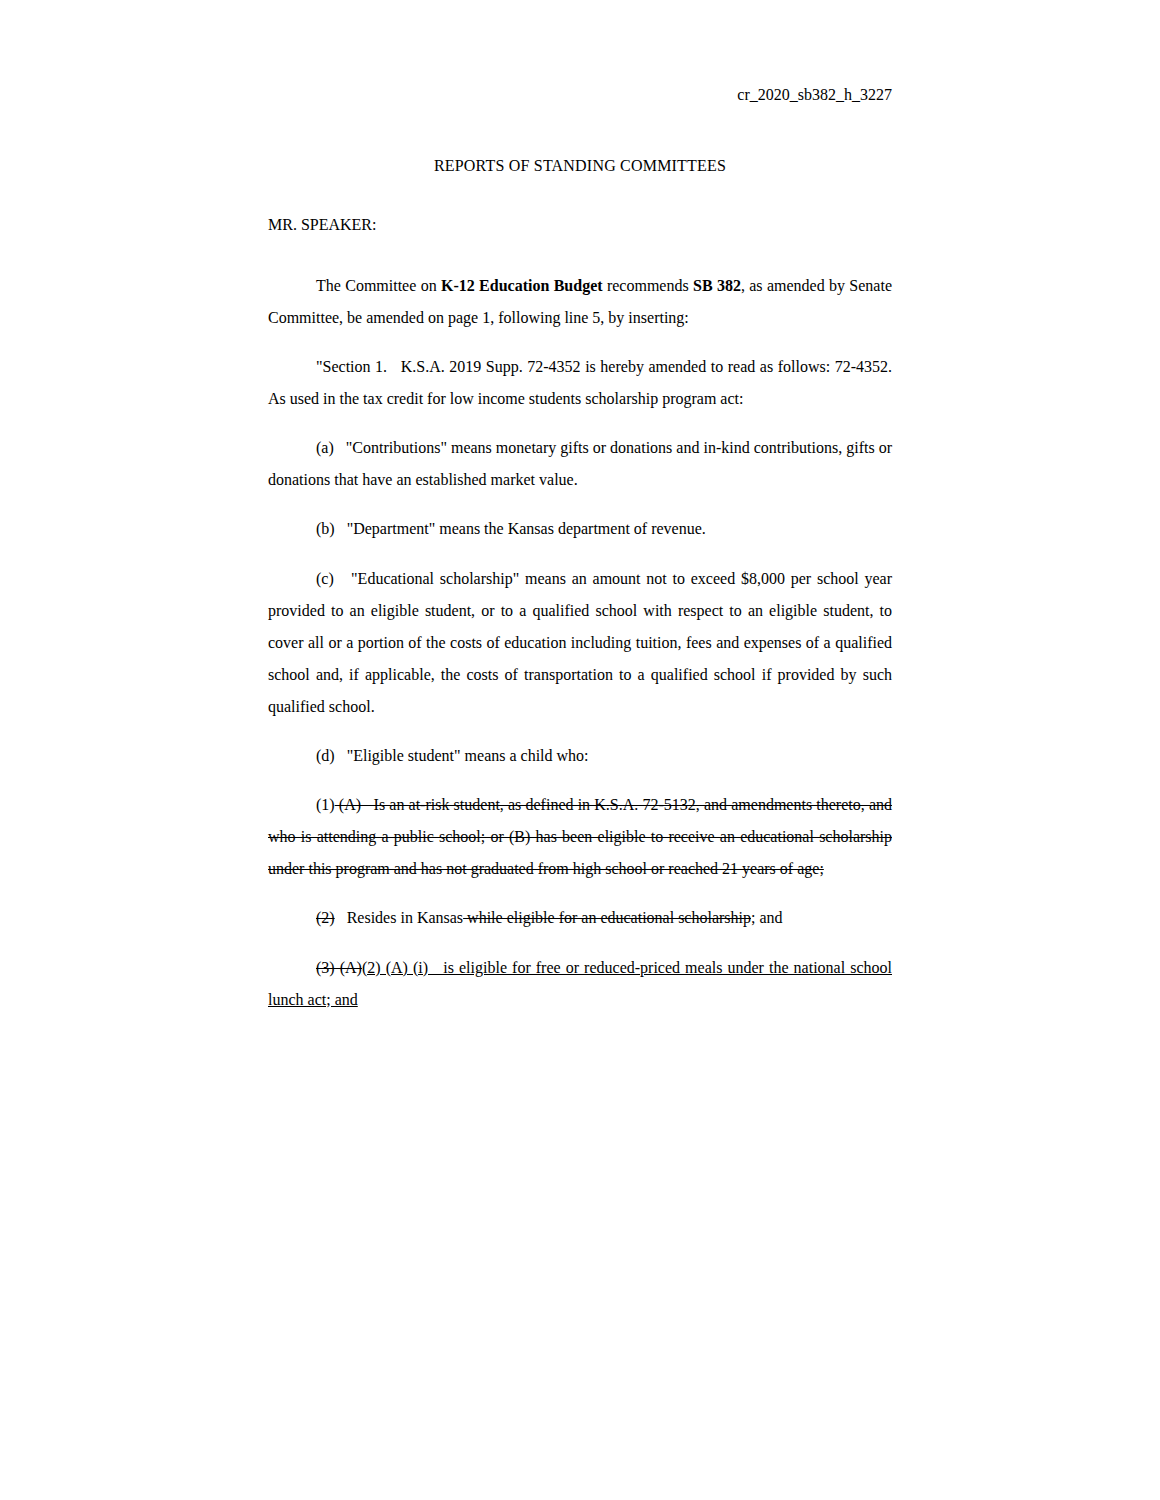cr_2020_sb382_h_3227
REPORTS OF STANDING COMMITTEES
MR. SPEAKER:
The Committee on K-12 Education Budget recommends SB 382, as amended by Senate Committee, be amended on page 1, following line 5, by inserting:
"Section 1. K.S.A. 2019 Supp. 72-4352 is hereby amended to read as follows: 72-4352. As used in the tax credit for low income students scholarship program act:
(a) "Contributions" means monetary gifts or donations and in-kind contributions, gifts or donations that have an established market value.
(b) "Department" means the Kansas department of revenue.
(c) "Educational scholarship" means an amount not to exceed $8,000 per school year provided to an eligible student, or to a qualified school with respect to an eligible student, to cover all or a portion of the costs of education including tuition, fees and expenses of a qualified school and, if applicable, the costs of transportation to a qualified school if provided by such qualified school.
(d) "Eligible student" means a child who:
(1) (A) Is an at-risk student, as defined in K.S.A. 72-5132, and amendments thereto, and who is attending a public school; or (B) has been eligible to receive an educational scholarship under this program and has not graduated from high school or reached 21 years of age;
(2) Resides in Kansas while eligible for an educational scholarship; and
(3) (A)(2) (A) (i) is eligible for free or reduced-priced meals under the national school lunch act; and